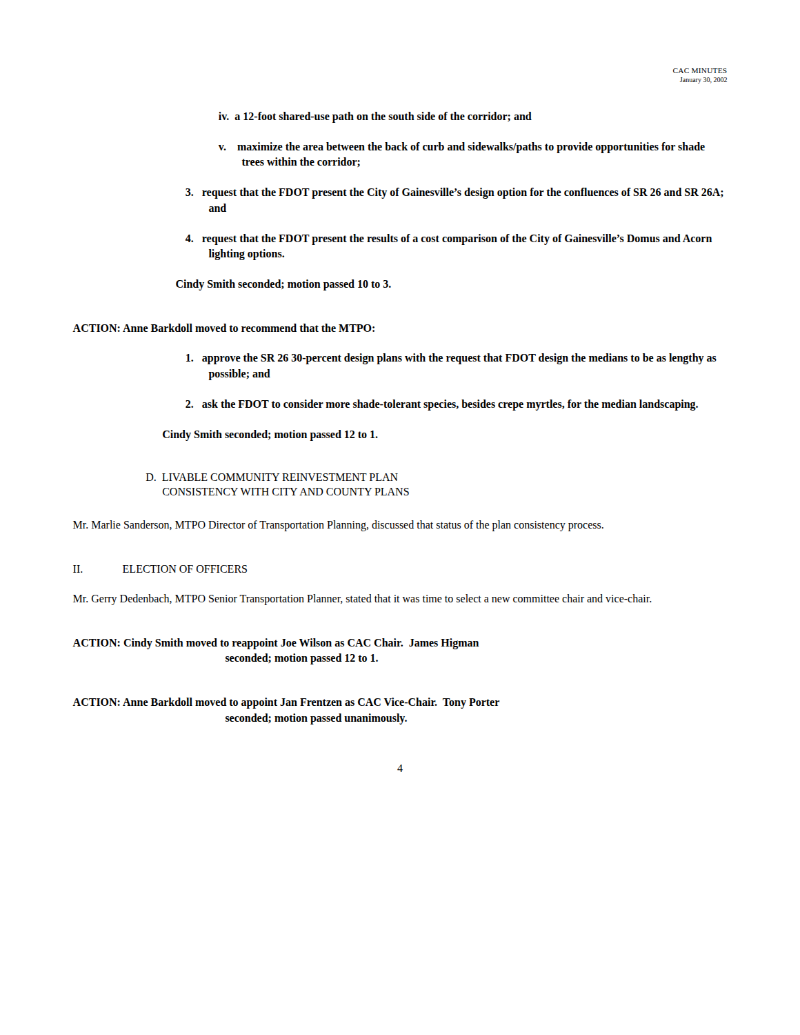CAC MINUTES
January 30, 2002
iv. a 12-foot shared-use path on the south side of the corridor; and
v. maximize the area between the back of curb and sidewalks/paths to provide opportunities for shade trees within the corridor;
3. request that the FDOT present the City of Gainesville’s design option for the confluences of SR 26 and SR 26A; and
4. request that the FDOT present the results of a cost comparison of the City of Gainesville’s Domus and Acorn lighting options.
Cindy Smith seconded; motion passed 10 to 3.
ACTION: Anne Barkdoll moved to recommend that the MTPO:
1. approve the SR 26 30-percent design plans with the request that FDOT design the medians to be as lengthy as possible; and
2. ask the FDOT to consider more shade-tolerant species, besides crepe myrtles, for the median landscaping.
Cindy Smith seconded; motion passed 12 to 1.
D. LIVABLE COMMUNITY REINVESTMENT PLAN
CONSISTENCY WITH CITY AND COUNTY PLANS
Mr. Marlie Sanderson, MTPO Director of Transportation Planning, discussed that status of the plan consistency process.
II. ELECTION OF OFFICERS
Mr. Gerry Dedenbach, MTPO Senior Transportation Planner, stated that it was time to select a new committee chair and vice-chair.
ACTION: Cindy Smith moved to reappoint Joe Wilson as CAC Chair. James Higmanseconded; motion passed 12 to 1.
ACTION: Anne Barkdoll moved to appoint Jan Frentzen as CAC Vice-Chair. Tony Porterseconded; motion passed unanimously.
4